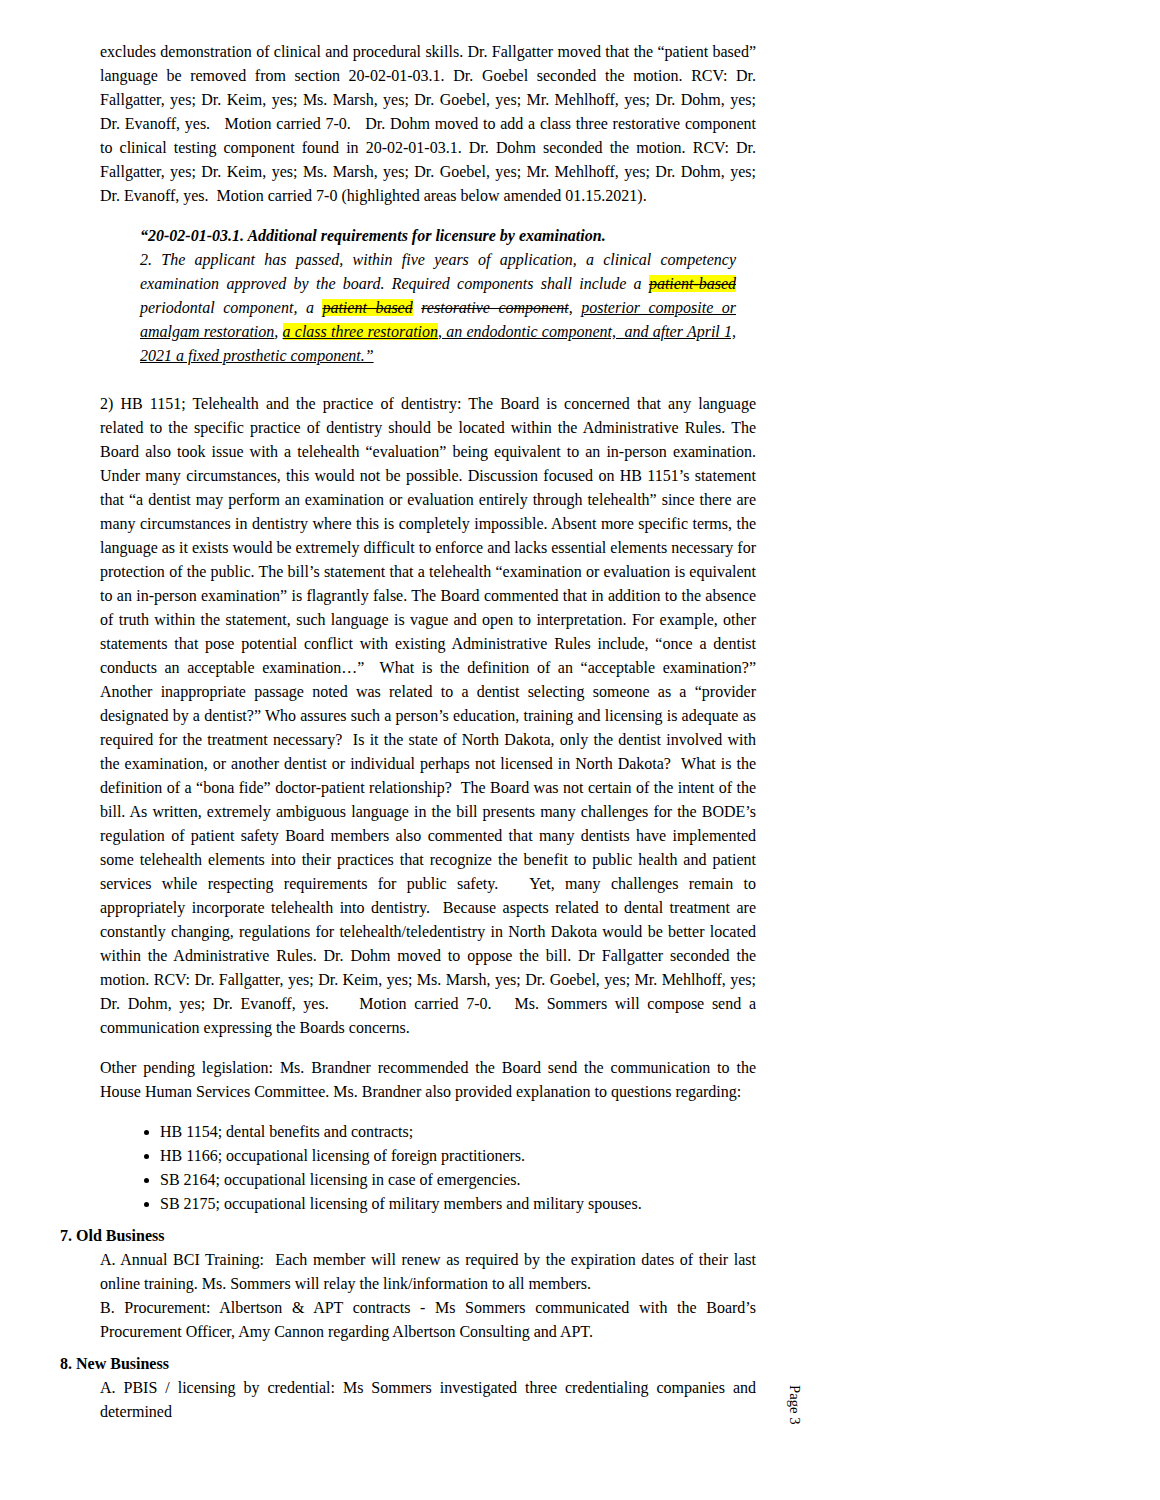excludes demonstration of clinical and procedural skills. Dr. Fallgatter moved that the “patient based” language be removed from section 20-02-01-03.1. Dr. Goebel seconded the motion. RCV: Dr. Fallgatter, yes; Dr. Keim, yes; Ms. Marsh, yes; Dr. Goebel, yes; Mr. Mehlhoff, yes; Dr. Dohm, yes; Dr. Evanoff, yes. Motion carried 7-0. Dr. Dohm moved to add a class three restorative component to clinical testing component found in 20-02-01-03.1. Dr. Dohm seconded the motion. RCV: Dr. Fallgatter, yes; Dr. Keim, yes; Ms. Marsh, yes; Dr. Goebel, yes; Mr. Mehlhoff, yes; Dr. Dohm, yes; Dr. Evanoff, yes. Motion carried 7-0 (highlighted areas below amended 01.15.2021).
“20-02-01-03.1. Additional requirements for licensure by examination.
2. The applicant has passed, within five years of application, a clinical competency examination approved by the board. Required components shall include a patient-based periodontal component, a patient based restorative component, posterior composite or amalgam restoration, a class three restoration, an endodontic component, and after April 1, 2021 a fixed prosthetic component.”
2) HB 1151; Telehealth and the practice of dentistry: The Board is concerned that any language related to the specific practice of dentistry should be located within the Administrative Rules. The Board also took issue with a telehealth “evaluation” being equivalent to an in-person examination. Under many circumstances, this would not be possible. Discussion focused on HB 1151’s statement that “a dentist may perform an examination or evaluation entirely through telehealth” since there are many circumstances in dentistry where this is completely impossible. Absent more specific terms, the language as it exists would be extremely difficult to enforce and lacks essential elements necessary for protection of the public. The bill’s statement that a telehealth “examination or evaluation is equivalent to an in-person examination” is flagrantly false. The Board commented that in addition to the absence of truth within the statement, such language is vague and open to interpretation. For example, other statements that pose potential conflict with existing Administrative Rules include, “once a dentist conducts an acceptable examination…” What is the definition of an “acceptable examination?” Another inappropriate passage noted was related to a dentist selecting someone as a “provider designated by a dentist?” Who assures such a person’s education, training and licensing is adequate as required for the treatment necessary? Is it the state of North Dakota, only the dentist involved with the examination, or another dentist or individual perhaps not licensed in North Dakota? What is the definition of a “bona fide” doctor-patient relationship? The Board was not certain of the intent of the bill. As written, extremely ambiguous language in the bill presents many challenges for the BODE’s regulation of patient safety Board members also commented that many dentists have implemented some telehealth elements into their practices that recognize the benefit to public health and patient services while respecting requirements for public safety. Yet, many challenges remain to appropriately incorporate telehealth into dentistry. Because aspects related to dental treatment are constantly changing, regulations for telehealth/teledentistry in North Dakota would be better located within the Administrative Rules. Dr. Dohm moved to oppose the bill. Dr Fallgatter seconded the motion. RCV: Dr. Fallgatter, yes; Dr. Keim, yes; Ms. Marsh, yes; Dr. Goebel, yes; Mr. Mehlhoff, yes; Dr. Dohm, yes; Dr. Evanoff, yes. Motion carried 7-0. Ms. Sommers will compose send a communication expressing the Boards concerns.
Other pending legislation: Ms. Brandner recommended the Board send the communication to the House Human Services Committee. Ms. Brandner also provided explanation to questions regarding:
HB 1154; dental benefits and contracts;
HB 1166; occupational licensing of foreign practitioners.
SB 2164; occupational licensing in case of emergencies.
SB 2175; occupational licensing of military members and military spouses.
7. Old Business
A. Annual BCI Training: Each member will renew as required by the expiration dates of their last online training. Ms. Sommers will relay the link/information to all members.
B. Procurement: Albertson & APT contracts - Ms Sommers communicated with the Board’s Procurement Officer, Amy Cannon regarding Albertson Consulting and APT.
8. New Business
A. PBIS / licensing by credential: Ms Sommers investigated three credentialing companies and determined
Page 3